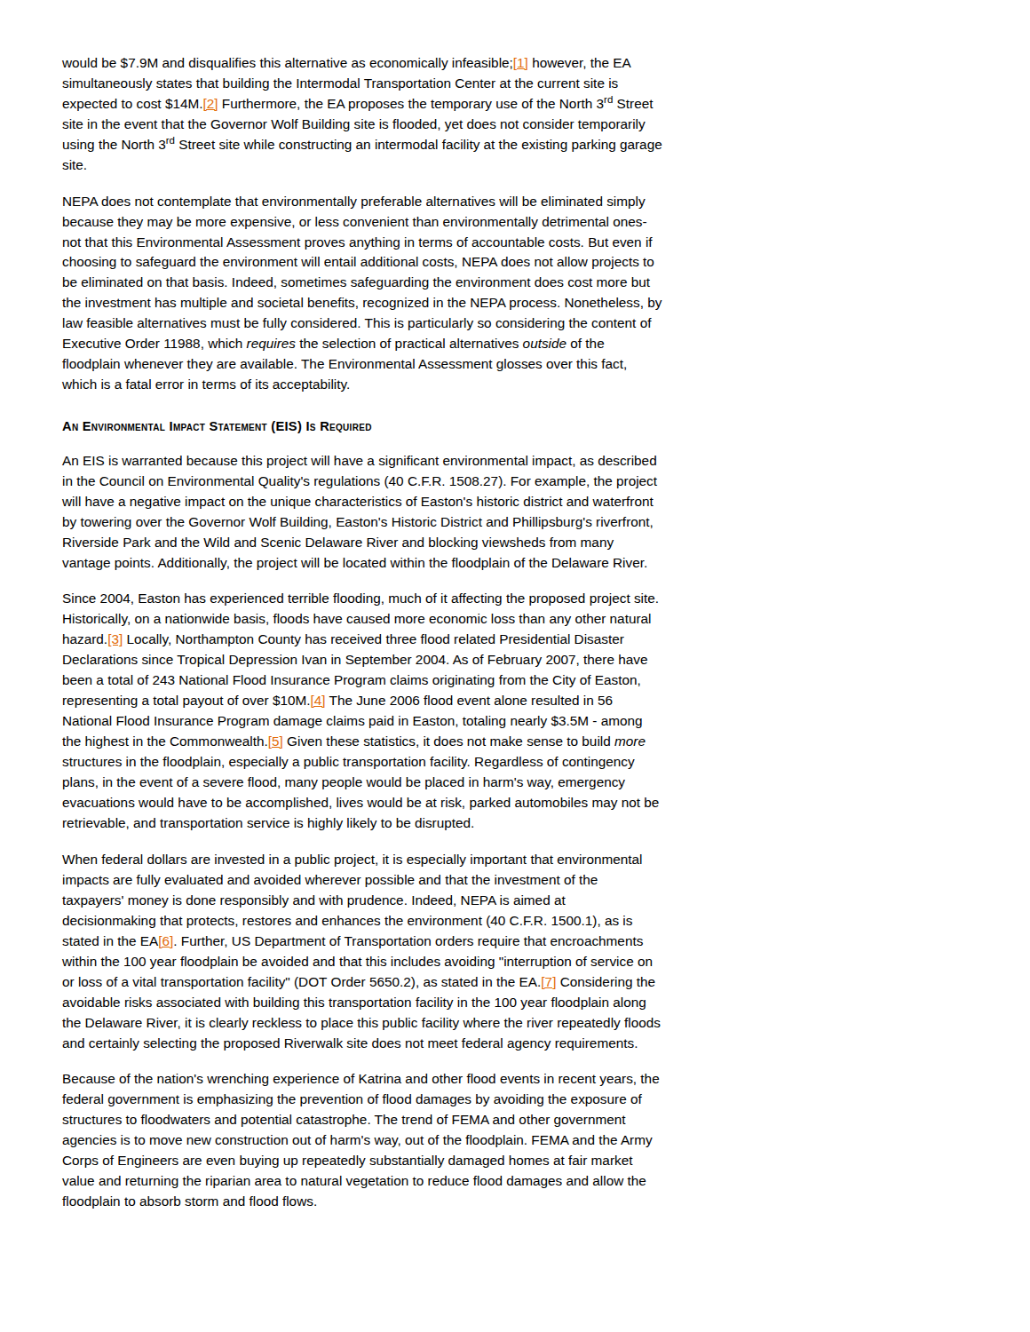would be $7.9M and disqualifies this alternative as economically infeasible;[1] however, the EA simultaneously states that building the Intermodal Transportation Center at the current site is expected to cost $14M.[2] Furthermore, the EA proposes the temporary use of the North 3rd Street site in the event that the Governor Wolf Building site is flooded, yet does not consider temporarily using the North 3rd Street site while constructing an intermodal facility at the existing parking garage site.
NEPA does not contemplate that environmentally preferable alternatives will be eliminated simply because they may be more expensive, or less convenient than environmentally detrimental ones-not that this Environmental Assessment proves anything in terms of accountable costs. But even if choosing to safeguard the environment will entail additional costs, NEPA does not allow projects to be eliminated on that basis. Indeed, sometimes safeguarding the environment does cost more but the investment has multiple and societal benefits, recognized in the NEPA process. Nonetheless, by law feasible alternatives must be fully considered. This is particularly so considering the content of Executive Order 11988, which requires the selection of practical alternatives outside of the floodplain whenever they are available. The Environmental Assessment glosses over this fact, which is a fatal error in terms of its acceptability.
An Environmental Impact Statement (EIS) Is Required
An EIS is warranted because this project will have a significant environmental impact, as described in the Council on Environmental Quality's regulations (40 C.F.R. 1508.27). For example, the project will have a negative impact on the unique characteristics of Easton's historic district and waterfront by towering over the Governor Wolf Building, Easton's Historic District and Phillipsburg's riverfront, Riverside Park and the Wild and Scenic Delaware River and blocking viewsheds from many vantage points. Additionally, the project will be located within the floodplain of the Delaware River.
Since 2004, Easton has experienced terrible flooding, much of it affecting the proposed project site. Historically, on a nationwide basis, floods have caused more economic loss than any other natural hazard.[3] Locally, Northampton County has received three flood related Presidential Disaster Declarations since Tropical Depression Ivan in September 2004. As of February 2007, there have been a total of 243 National Flood Insurance Program claims originating from the City of Easton, representing a total payout of over $10M.[4] The June 2006 flood event alone resulted in 56 National Flood Insurance Program damage claims paid in Easton, totaling nearly $3.5M - among the highest in the Commonwealth.[5] Given these statistics, it does not make sense to build more structures in the floodplain, especially a public transportation facility. Regardless of contingency plans, in the event of a severe flood, many people would be placed in harm's way, emergency evacuations would have to be accomplished, lives would be at risk, parked automobiles may not be retrievable, and transportation service is highly likely to be disrupted.
When federal dollars are invested in a public project, it is especially important that environmental impacts are fully evaluated and avoided wherever possible and that the investment of the taxpayers' money is done responsibly and with prudence. Indeed, NEPA is aimed at decisionmaking that protects, restores and enhances the environment (40 C.F.R. 1500.1), as is stated in the EA[6]. Further, US Department of Transportation orders require that encroachments within the 100 year floodplain be avoided and that this includes avoiding "interruption of service on or loss of a vital transportation facility" (DOT Order 5650.2), as stated in the EA.[7] Considering the avoidable risks associated with building this transportation facility in the 100 year floodplain along the Delaware River, it is clearly reckless to place this public facility where the river repeatedly floods and certainly selecting the proposed Riverwalk site does not meet federal agency requirements.
Because of the nation's wrenching experience of Katrina and other flood events in recent years, the federal government is emphasizing the prevention of flood damages by avoiding the exposure of structures to floodwaters and potential catastrophe. The trend of FEMA and other government agencies is to move new construction out of harm's way, out of the floodplain. FEMA and the Army Corps of Engineers are even buying up repeatedly substantially damaged homes at fair market value and returning the riparian area to natural vegetation to reduce flood damages and allow the floodplain to absorb storm and flood flows.